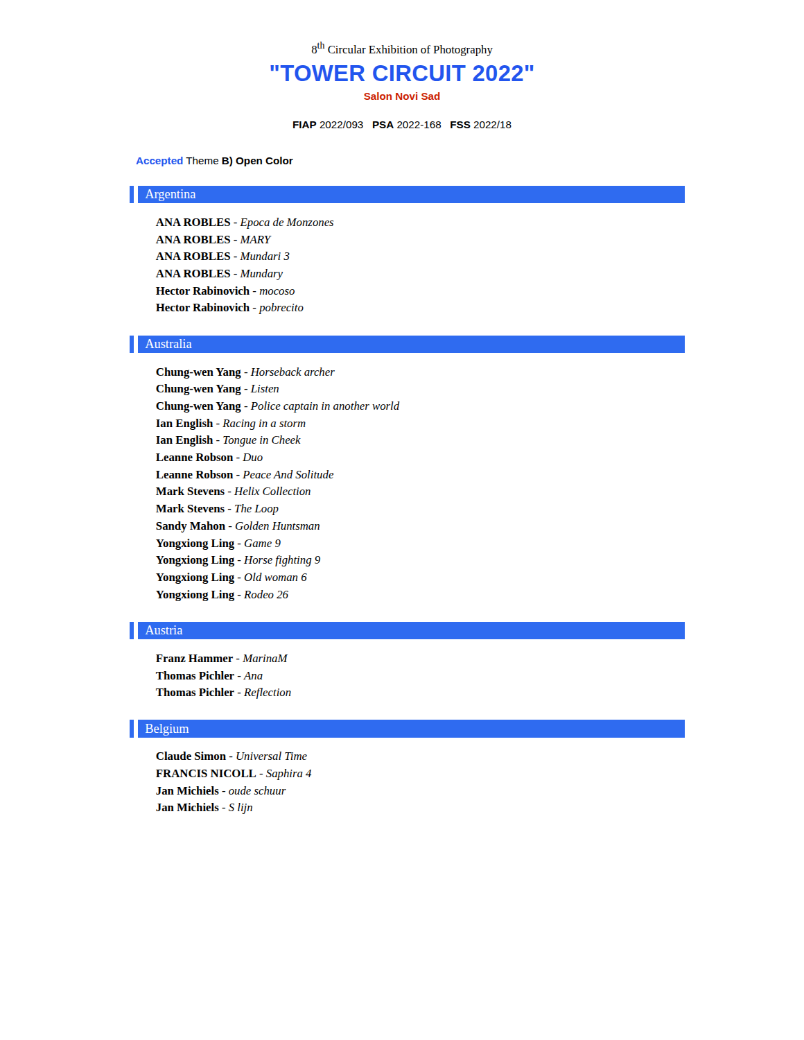8th Circular Exhibition of Photography
"TOWER CIRCUIT 2022"
Salon Novi Sad
FIAP 2022/093 PSA 2022-168 FSS 2022/18
Accepted Theme B) Open Color
Argentina
ANA ROBLES - Epoca de Monzones
ANA ROBLES - MARY
ANA ROBLES - Mundari 3
ANA ROBLES - Mundary
Hector Rabinovich - mocoso
Hector Rabinovich - pobrecito
Australia
Chung-wen Yang - Horseback archer
Chung-wen Yang - Listen
Chung-wen Yang - Police captain in another world
Ian English - Racing in a storm
Ian English - Tongue in Cheek
Leanne Robson - Duo
Leanne Robson - Peace And Solitude
Mark Stevens - Helix Collection
Mark Stevens - The Loop
Sandy Mahon - Golden Huntsman
Yongxiong Ling - Game 9
Yongxiong Ling - Horse fighting 9
Yongxiong Ling - Old woman 6
Yongxiong Ling - Rodeo 26
Austria
Franz Hammer - MarinaM
Thomas Pichler - Ana
Thomas Pichler - Reflection
Belgium
Claude Simon - Universal Time
FRANCIS NICOLL - Saphira 4
Jan Michiels - oude schuur
Jan Michiels - S lijn